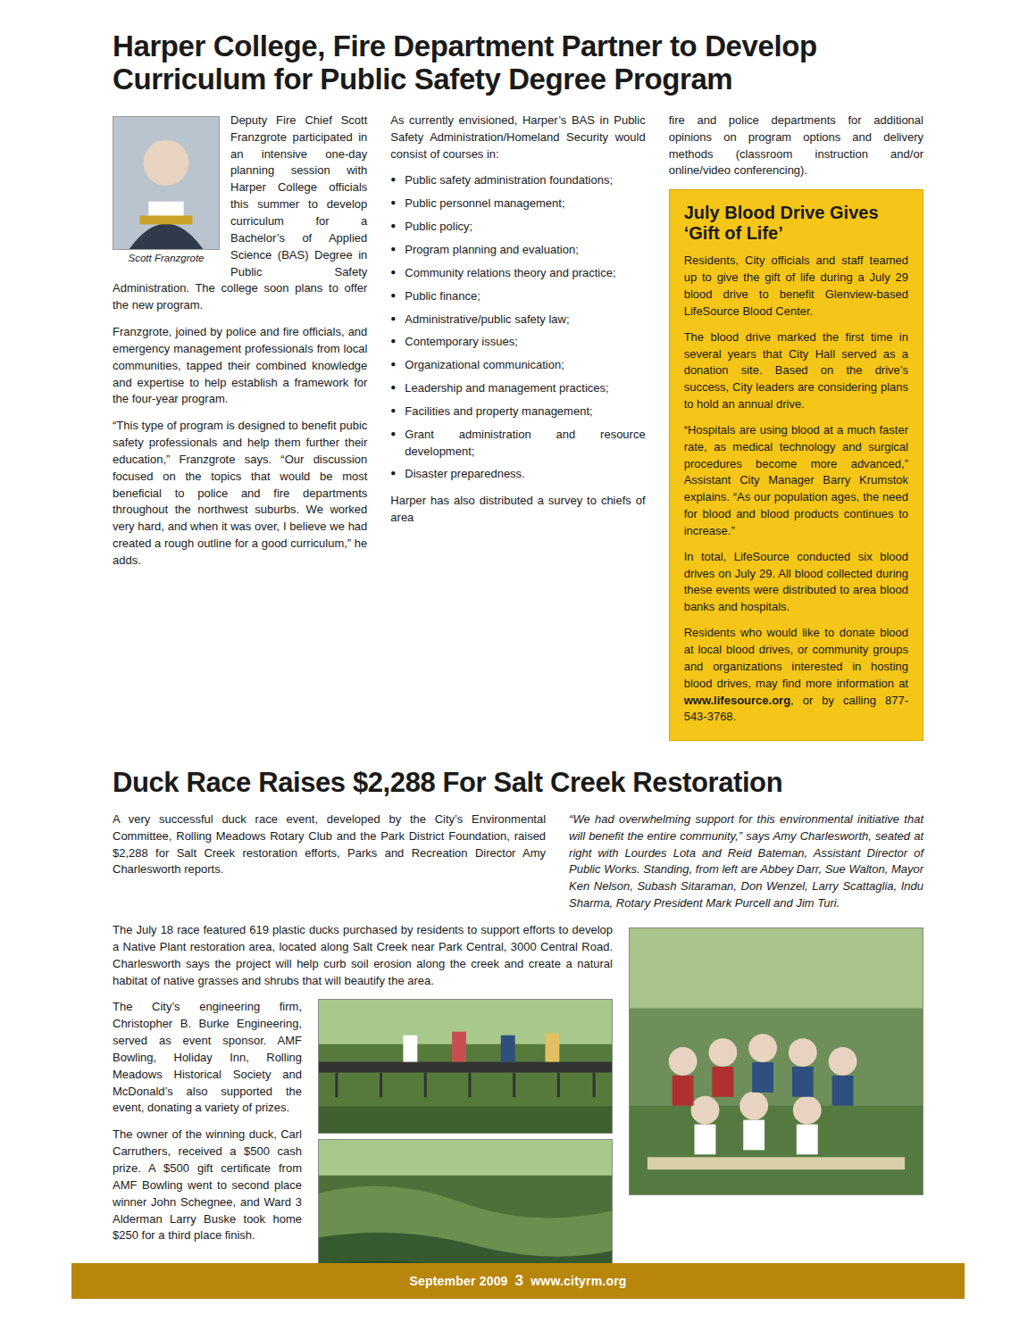Harper College, Fire Department Partner to Develop Curriculum for Public Safety Degree Program
Scott Franzgrote
Deputy Fire Chief Scott Franzgrote participated in an intensive one-day planning session with Harper College officials this summer to develop curriculum for a Bachelor’s of Applied Science (BAS) Degree in Public Safety Administration. The college soon plans to offer the new program.
Franzgrote, joined by police and fire officials, and emergency management professionals from local communities, tapped their combined knowledge and expertise to help establish a framework for the four-year program.
“This type of program is designed to benefit pubic safety professionals and help them further their education,” Franzgrote says. “Our discussion focused on the topics that would be most beneficial to police and fire departments throughout the northwest suburbs. We worked very hard, and when it was over, I believe we had created a rough outline for a good curriculum,” he adds.
As currently envisioned, Harper’s BAS in Public Safety Administration/Homeland Security would consist of courses in:
Public safety administration foundations;
Public personnel management;
Public policy;
Program planning and evaluation;
Community relations theory and practice;
Public finance;
Administrative/public safety law;
Contemporary issues;
Organizational communication;
Leadership and management practices;
Facilities and property management;
Grant administration and resource development;
Disaster preparedness.
Harper has also distributed a survey to chiefs of area
fire and police departments for additional opinions on program options and delivery methods (classroom instruction and/or online/video conferencing).
July Blood Drive Gives ‘Gift of Life’
Residents, City officials and staff teamed up to give the gift of life during a July 29 blood drive to benefit Glenview-based LifeSource Blood Center.
The blood drive marked the first time in several years that City Hall served as a donation site. Based on the drive’s success, City leaders are considering plans to hold an annual drive.
“Hospitals are using blood at a much faster rate, as medical technology and surgical procedures become more advanced,” Assistant City Manager Barry Krumstok explains. “As our population ages, the need for blood and blood products continues to increase.”
In total, LifeSource conducted six blood drives on July 29. All blood collected during these events were distributed to area blood banks and hospitals.
Residents who would like to donate blood at local blood drives, or community groups and organizations interested in hosting blood drives, may find more information at www.lifesource.org, or by calling 877-543-3768.
Duck Race Raises $2,288 For Salt Creek Restoration
A very successful duck race event, developed by the City’s Environmental Committee, Rolling Meadows Rotary Club and the Park District Foundation, raised $2,288 for Salt Creek restoration efforts, Parks and Recreation Director Amy Charlesworth reports.
“We had overwhelming support for this environmental initiative that will benefit the entire community,” says Amy Charlesworth, seated at right with Lourdes Lota and Reid Bateman, Assistant Director of Public Works. Standing, from left are Abbey Darr, Sue Walton, Mayor Ken Nelson, Subash Sitaraman, Don Wenzel, Larry Scattaglia, Indu Sharma, Rotary President Mark Purcell and Jim Turi.
The July 18 race featured 619 plastic ducks purchased by residents to support efforts to develop a Native Plant restoration area, located along Salt Creek near Park Central, 3000 Central Road. Charlesworth says the project will help curb soil erosion along the creek and create a natural habitat of native grasses and shrubs that will beautify the area.
The City’s engineering firm, Christopher B. Burke Engineering, served as event sponsor. AMF Bowling, Holiday Inn, Rolling Meadows Historical Society and McDonald’s also supported the event, donating a variety of prizes.
The owner of the winning duck, Carl Carruthers, received a $500 cash prize. A $500 gift certificate from AMF Bowling went to second place winner John Schegnee, and Ward 3 Alderman Larry Buske took home $250 for a third place finish.
September 2009 3 www.cityrm.org